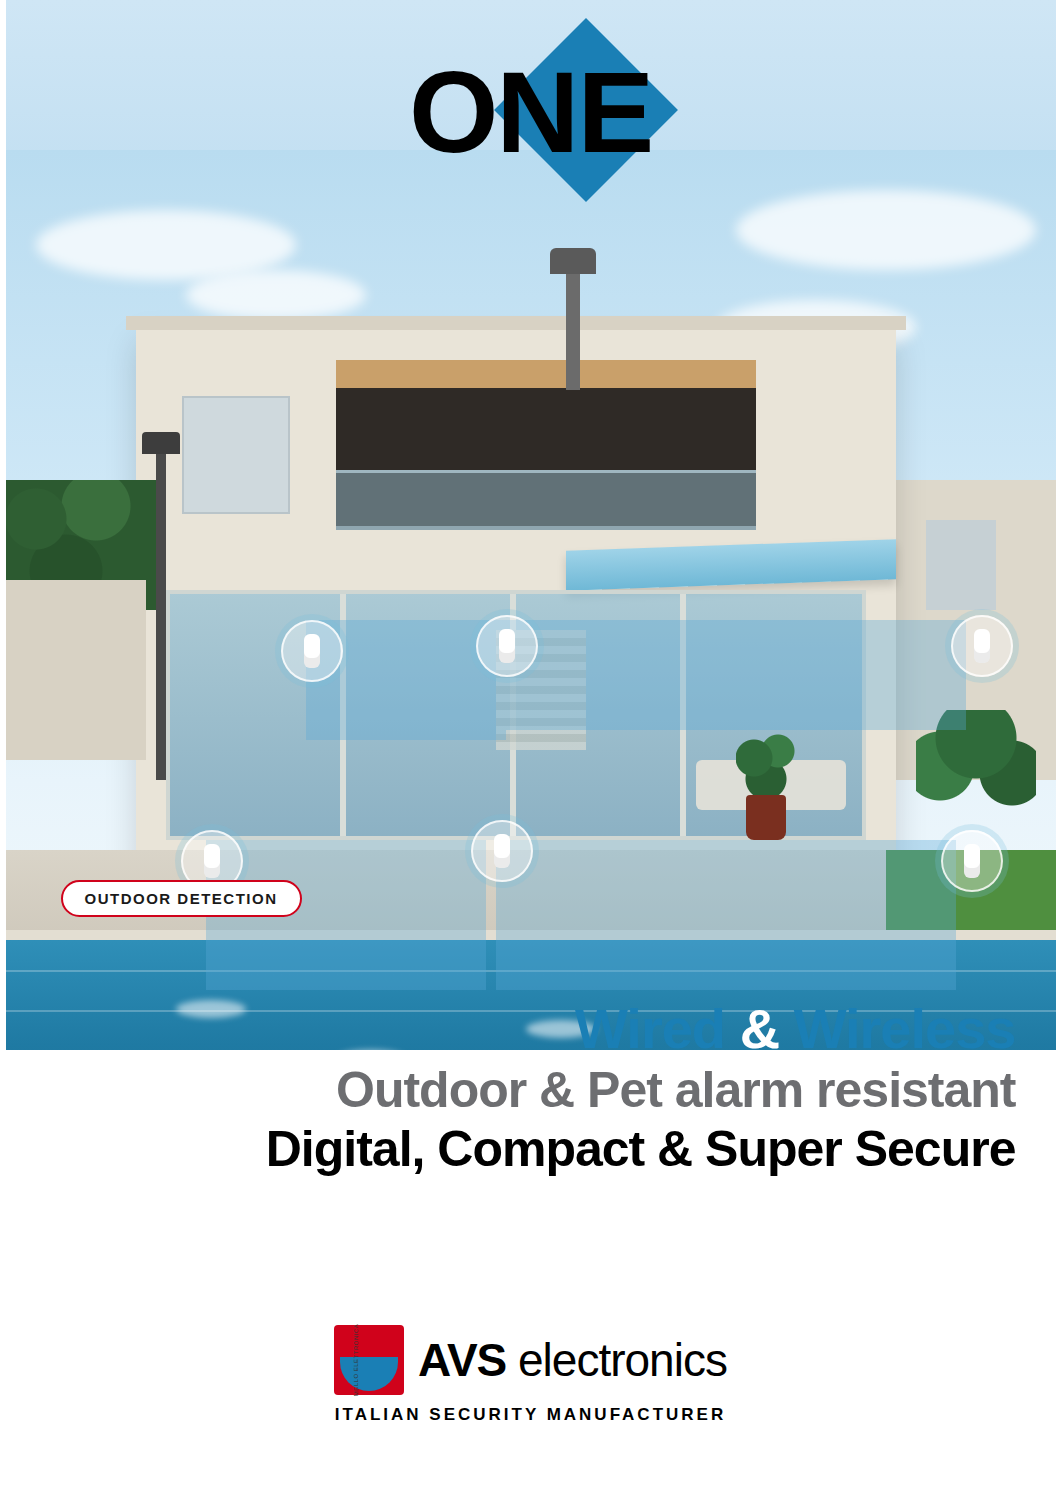ONE
OUTDOOR DETECTION
Wired & Wireless
Outdoor & Pet alarm resistant
Digital, Compact & Super Secure
MELLO ELETTRONICA
AVS electronics
ITALIAN SECURITY MANUFACTURER